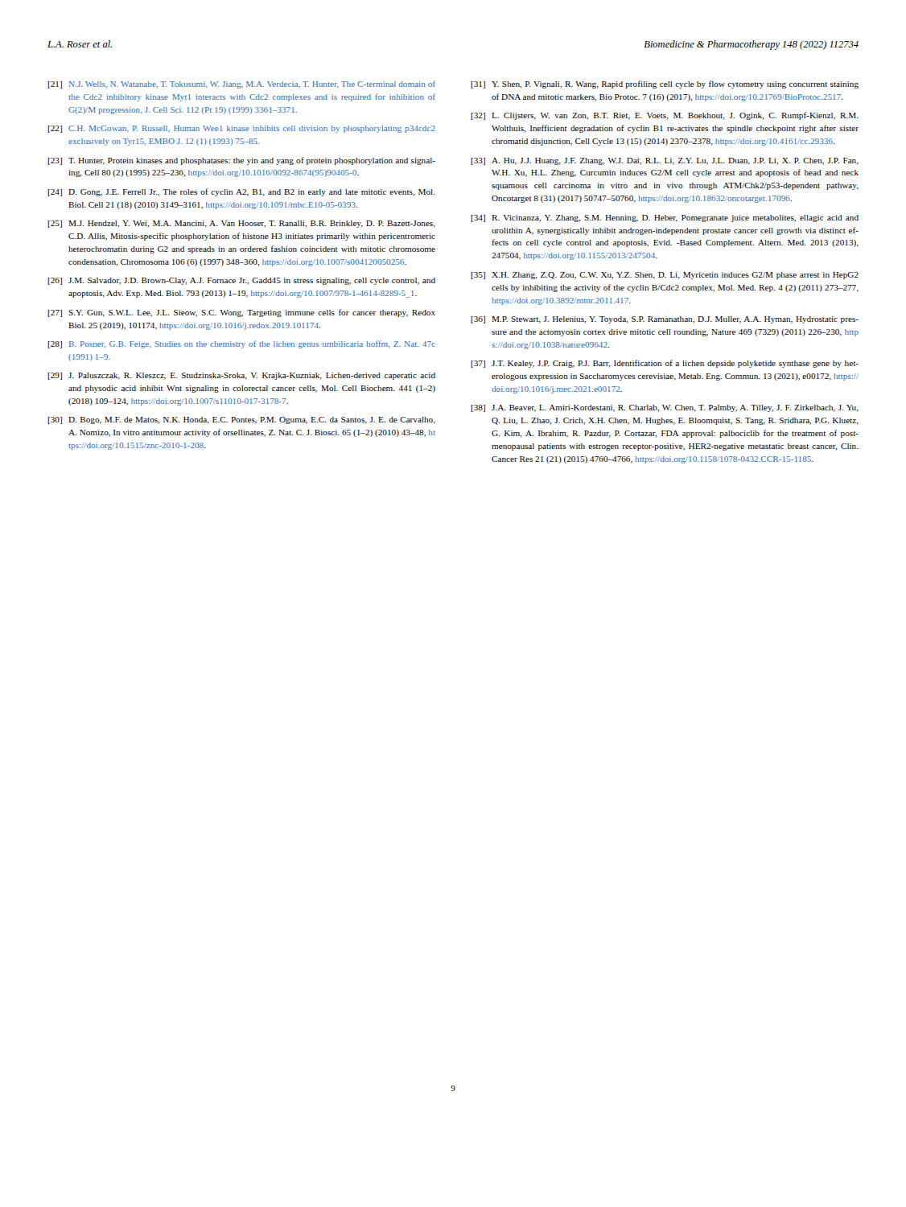L.A. Roser et al.
Biomedicine & Pharmacotherapy 148 (2022) 112734
[21] N.J. Wells, N. Watanabe, T. Tokusumi, W. Jiang, M.A. Verdecia, T. Hunter, The C-terminal domain of the Cdc2 inhibitory kinase Myt1 interacts with Cdc2 complexes and is required for inhibition of G(2)/M progression, J. Cell Sci. 112 (Pt 19) (1999) 3361–3371.
[22] C.H. McGowan, P. Russell, Human Wee1 kinase inhibits cell division by phosphorylating p34cdc2 exclusively on Tyr15, EMBO J. 12 (1) (1993) 75–85.
[23] T. Hunter, Protein kinases and phosphatases: the yin and yang of protein phosphorylation and signaling, Cell 80 (2) (1995) 225–236, https://doi.org/10.1016/0092-8674(95)90405-0.
[24] D. Gong, J.E. Ferrell Jr., The roles of cyclin A2, B1, and B2 in early and late mitotic events, Mol. Biol. Cell 21 (18) (2010) 3149–3161, https://doi.org/10.1091/mbc.E10-05-0393.
[25] M.J. Hendzel, Y. Wei, M.A. Mancini, A. Van Hooser, T. Ranalli, B.R. Brinkley, D. P. Bazett-Jones, C.D. Allis, Mitosis-specific phosphorylation of histone H3 initiates primarily within pericentromeric heterochromatin during G2 and spreads in an ordered fashion coincident with mitotic chromosome condensation, Chromosoma 106 (6) (1997) 348–360, https://doi.org/10.1007/s004120050256.
[26] J.M. Salvador, J.D. Brown-Clay, A.J. Fornace Jr., Gadd45 in stress signaling, cell cycle control, and apoptosis, Adv. Exp. Med. Biol. 793 (2013) 1–19, https://doi.org/10.1007/978-1-4614-8289-5_1.
[27] S.Y. Gun, S.W.L. Lee, J.L. Sieow, S.C. Wong, Targeting immune cells for cancer therapy, Redox Biol. 25 (2019), 101174, https://doi.org/10.1016/j.redox.2019.101174.
[28] B. Posner, G.B. Feige, Studies on the chemistry of the lichen genus umbilicaria hoffm, Z. Nat. 47c (1991) 1–9.
[29] J. Paluszczak, R. Kleszcz, E. Studzinska-Sroka, V. Krajka-Kuzniak, Lichen-derived caperatic acid and physodic acid inhibit Wnt signaling in colorectal cancer cells, Mol. Cell Biochem. 441 (1–2) (2018) 109–124, https://doi.org/10.1007/s11010-017-3178-7.
[30] D. Bogo, M.F. de Matos, N.K. Honda, E.C. Pontes, P.M. Oguma, E.C. da Santos, J. E. de Carvalho, A. Nomizo, In vitro antitumour activity of orsellinates, Z. Nat. C. J. Biosci. 65 (1–2) (2010) 43–48, https://doi.org/10.1515/znc-2010-1-208.
[31] Y. Shen, P. Vignali, R. Wang, Rapid profiling cell cycle by flow cytometry using concurrent staining of DNA and mitotic markers, Bio Protoc. 7 (16) (2017), https://doi.org/10.21769/BioProtoc.2517.
[32] L. Clijsters, W. van Zon, B.T. Riet, E. Voets, M. Boekhout, J. Ogink, C. Rumpf-Kienzl, R.M. Wolthuis, Inefficient degradation of cyclin B1 re-activates the spindle checkpoint right after sister chromatid disjunction, Cell Cycle 13 (15) (2014) 2370–2378, https://doi.org/10.4161/cc.29336.
[33] A. Hu, J.J. Huang, J.F. Zhang, W.J. Dai, R.L. Li, Z.Y. Lu, J.L. Duan, J.P. Li, X. P. Chen, J.P. Fan, W.H. Xu, H.L. Zheng, Curcumin induces G2/M cell cycle arrest and apoptosis of head and neck squamous cell carcinoma in vitro and in vivo through ATM/Chk2/p53-dependent pathway, Oncotarget 8 (31) (2017) 50747–50760, https://doi.org/10.18632/oncotarget.17096.
[34] R. Vicinanza, Y. Zhang, S.M. Henning, D. Heber, Pomegranate juice metabolites, ellagic acid and urolithin A, synergistically inhibit androgen-independent prostate cancer cell growth via distinct effects on cell cycle control and apoptosis, Evid. -Based Complement. Altern. Med. 2013 (2013), 247504, https://doi.org/10.1155/2013/247504.
[35] X.H. Zhang, Z.Q. Zou, C.W. Xu, Y.Z. Shen, D. Li, Myricetin induces G2/M phase arrest in HepG2 cells by inhibiting the activity of the cyclin B/Cdc2 complex, Mol. Med. Rep. 4 (2) (2011) 273–277, https://doi.org/10.3892/mmr.2011.417.
[36] M.P. Stewart, J. Helenius, Y. Toyoda, S.P. Ramanathan, D.J. Muller, A.A. Hyman, Hydrostatic pressure and the actomyosin cortex drive mitotic cell rounding, Nature 469 (7329) (2011) 226–230, https://doi.org/10.1038/nature09642.
[37] J.T. Kealey, J.P. Craig, P.J. Barr, Identification of a lichen depside polyketide synthase gene by heterologous expression in Saccharomyces cerevisiae, Metab. Eng. Commun. 13 (2021), e00172, https://doi.org/10.1016/j.mec.2021.e00172.
[38] J.A. Beaver, L. Amiri-Kordestani, R. Charlab, W. Chen, T. Palmby, A. Tilley, J. F. Zirkelbach, J. Yu, Q. Liu, L. Zhao, J. Crich, X.H. Chen, M. Hughes, E. Bloomquist, S. Tang, R. Sridhara, P.G. Kluetz, G. Kim, A. Ibrahim, R. Pazdur, P. Cortazar, FDA approval: palbociclib for the treatment of postmenopausal patients with estrogen receptor-positive, HER2-negative metastatic breast cancer, Clin. Cancer Res 21 (21) (2015) 4760–4766, https://doi.org/10.1158/1078-0432.CCR-15-1185.
9